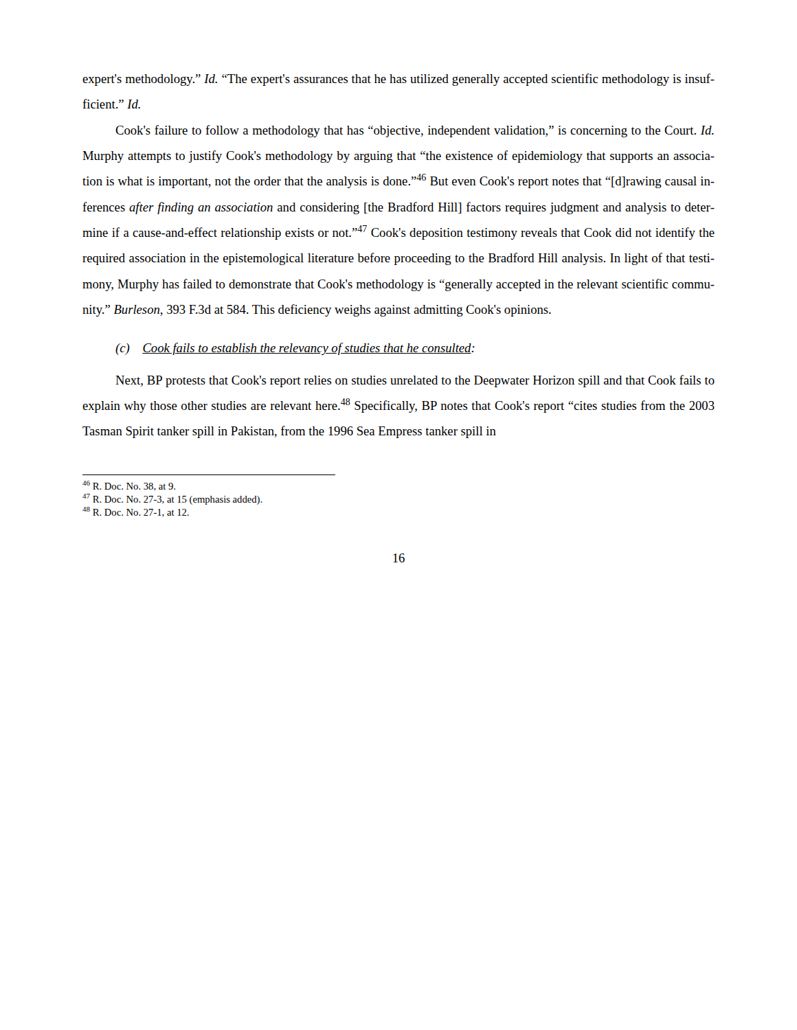expert's methodology.” Id. “The expert's assurances that he has utilized generally accepted scientific methodology is insufficient.” Id.
Cook's failure to follow a methodology that has “objective, independent validation,” is concerning to the Court. Id. Murphy attempts to justify Cook's methodology by arguing that “the existence of epidemiology that supports an association is what is important, not the order that the analysis is done.”46 But even Cook's report notes that “[d]rawing causal inferences after finding an association and considering [the Bradford Hill] factors requires judgment and analysis to determine if a cause-and-effect relationship exists or not.”47 Cook's deposition testimony reveals that Cook did not identify the required association in the epistemological literature before proceeding to the Bradford Hill analysis. In light of that testimony, Murphy has failed to demonstrate that Cook's methodology is “generally accepted in the relevant scientific community.” Burleson, 393 F.3d at 584. This deficiency weighs against admitting Cook's opinions.
(c) Cook fails to establish the relevancy of studies that he consulted:
Next, BP protests that Cook's report relies on studies unrelated to the Deepwater Horizon spill and that Cook fails to explain why those other studies are relevant here.48 Specifically, BP notes that Cook's report “cites studies from the 2003 Tasman Spirit tanker spill in Pakistan, from the 1996 Sea Empress tanker spill in
46 R. Doc. No. 38, at 9.
47 R. Doc. No. 27-3, at 15 (emphasis added).
48 R. Doc. No. 27-1, at 12.
16